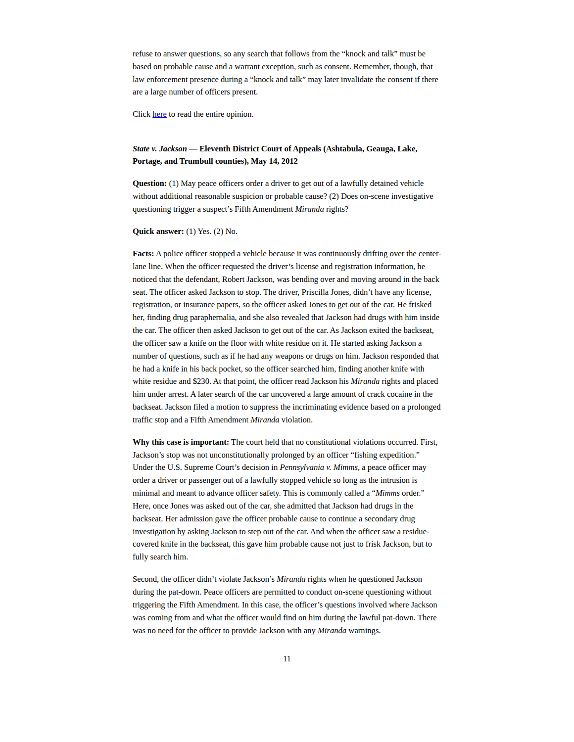refuse to answer questions, so any search that follows from the “knock and talk” must be based on probable cause and a warrant exception, such as consent. Remember, though, that law enforcement presence during a “knock and talk” may later invalidate the consent if there are a large number of officers present.
Click here to read the entire opinion.
State v. Jackson — Eleventh District Court of Appeals (Ashtabula, Geauga, Lake, Portage, and Trumbull counties), May 14, 2012
Question: (1) May peace officers order a driver to get out of a lawfully detained vehicle without additional reasonable suspicion or probable cause? (2) Does on-scene investigative questioning trigger a suspect’s Fifth Amendment Miranda rights?
Quick answer: (1) Yes. (2) No.
Facts: A police officer stopped a vehicle because it was continuously drifting over the center-lane line. When the officer requested the driver’s license and registration information, he noticed that the defendant, Robert Jackson, was bending over and moving around in the back seat. The officer asked Jackson to stop. The driver, Priscilla Jones, didn’t have any license, registration, or insurance papers, so the officer asked Jones to get out of the car. He frisked her, finding drug paraphernalia, and she also revealed that Jackson had drugs with him inside the car. The officer then asked Jackson to get out of the car. As Jackson exited the backseat, the officer saw a knife on the floor with white residue on it. He started asking Jackson a number of questions, such as if he had any weapons or drugs on him. Jackson responded that he had a knife in his back pocket, so the officer searched him, finding another knife with white residue and $230. At that point, the officer read Jackson his Miranda rights and placed him under arrest. A later search of the car uncovered a large amount of crack cocaine in the backseat. Jackson filed a motion to suppress the incriminating evidence based on a prolonged traffic stop and a Fifth Amendment Miranda violation.
Why this case is important: The court held that no constitutional violations occurred. First, Jackson’s stop was not unconstitutionally prolonged by an officer “fishing expedition.” Under the U.S. Supreme Court’s decision in Pennsylvania v. Mimms, a peace officer may order a driver or passenger out of a lawfully stopped vehicle so long as the intrusion is minimal and meant to advance officer safety. This is commonly called a “Mimms order.” Here, once Jones was asked out of the car, she admitted that Jackson had drugs in the backseat. Her admission gave the officer probable cause to continue a secondary drug investigation by asking Jackson to step out of the car. And when the officer saw a residue-covered knife in the backseat, this gave him probable cause not just to frisk Jackson, but to fully search him.
Second, the officer didn’t violate Jackson’s Miranda rights when he questioned Jackson during the pat-down. Peace officers are permitted to conduct on-scene questioning without triggering the Fifth Amendment. In this case, the officer’s questions involved where Jackson was coming from and what the officer would find on him during the lawful pat-down. There was no need for the officer to provide Jackson with any Miranda warnings.
11